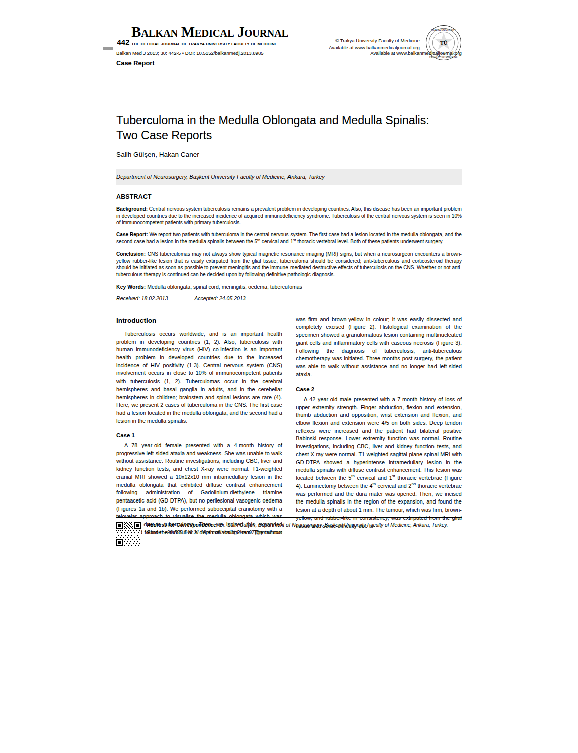442
BALKAN MEDICAL JOURNAL
The Official Journal of Trakya University Faculty of Medicine
© Trakya University Faculty of Medicine
Available at www.balkanmedicaljournal.org
TRAKYA UNIVERSITY FACULTY OF MEDICINE TÜ
Balkan Med J 2013; 30: 442-5 • DOI: 10.5152/balkanmedj.2013.8985
Available at www.balkanmedicaljournal.org
Case Report
Tuberculoma in the Medulla Oblongata and Medulla Spinalis:
Two Case Reports
Salih Gülşen, Hakan Caner
Department of Neurosurgery, Başkent University Faculty of Medicine, Ankara, Turkey
ABSTRACT
Background: Central nervous system tuberculosis remains a prevalent problem in developing countries. Also, this disease has been an important problem in developed countries due to the increased incidence of acquired immunodeficiency syndrome. Tuberculosis of the central nervous system is seen in 10% of immunocompetent patients with primary tuberculosis.
Case Report: We report two patients with tuberculoma in the central nervous system. The first case had a lesion located in the medulla oblongata, and the second case had a lesion in the medulla spinalis between the 5th cervical and 1st thoracic vertebral level. Both of these patients underwent surgery.
Conclusion: CNS tuberculomas may not always show typical magnetic resonance imaging (MRI) signs, but when a neurosurgeon encounters a brown-yellow rubber-like lesion that is easily extirpated from the glial tissue, tuberculoma should be considered; anti-tuberculous and corticosteroid therapy should be initiated as soon as possible to prevent meningitis and the immune-mediated destructive effects of tuberculosis on the CNS. Whether or not anti-tuberculous therapy is continued can be decided upon by following definitive pathologic diagnosis.
Key Words: Medulla oblongata, spinal cord, meningitis, oedema, tuberculomas
Received: 18.02.2013 Accepted: 24.05.2013
Introduction
Tuberculosis occurs worldwide, and is an important health problem in developing countries (1, 2). Also, tuberculosis with human immunodeficiency virus (HIV) co-infection is an important health problem in developed countries due to the increased incidence of HIV positivity (1-3). Central nervous system (CNS) involvement occurs in close to 10% of immunocompetent patients with tuberculosis (1, 2). Tuberculomas occur in the cerebral hemispheres and basal ganglia in adults, and in the cerebellar hemispheres in children; brainstem and spinal lesions are rare (4). Here, we present 2 cases of tuberculoma in the CNS. The first case had a lesion located in the medulla oblongata, and the second had a lesion in the medulla spinalis.
Case 1
A 78 year-old female presented with a 4-month history of progressive left-sided ataxia and weakness. She was unable to walk without assistance. Routine investigations, including CBC, liver and kidney function tests, and chest X-ray were normal. T1-weighted cranial MRI showed a 10x12x10 mm intramedullary lesion in the medulla oblongata that exhibited diffuse contrast enhancement following administration of Gadolinium-diethylene triamine pentaacetic acid (GD-DTPA), but no perilesional vasogenic oedema (Figures 1a and 1b). We performed suboccipital craniotomy with a telovelar approach to visualise the medulla oblongata which was expanded due to tuberculoma. Then, we incised this expanded region and found the tumour at a depth of about 2 mm. The tumour was firm and brown-yellow in colour; it was easily dissected and completely excised (Figure 2). Histological examination of the specimen showed a granulomatous lesion containing multinucleated giant cells and inflammatory cells with caseous necrosis (Figure 3). Following the diagnosis of tuberculosis, anti-tuberculous chemotherapy was initiated. Three months post-surgery, the patient was able to walk without assistance and no longer had left-sided ataxia.
Case 2
A 42 year-old male presented with a 7-month history of loss of upper extremity strength. Finger abduction, flexion and extension, thumb abduction and opposition, wrist extension and flexion, and elbow flexion and extension were 4/5 on both sides. Deep tendon reflexes were increased and the patient had bilateral positive Babinski response. Lower extremity function was normal. Routine investigations, including CBC, liver and kidney function tests, and chest X-ray were normal. T1-weighted sagittal plane spinal MRI with GD-DTPA showed a hyperintense intramedullary lesion in the medulla spinalis with diffuse contrast enhancement. This lesion was located between the 5th cervical and 1st thoracic vertebrae (Figure 4). Laminectomy between the 4th cervical and 2nd thoracic vertebrae was performed and the dura mater was opened. Then, we incised the medulla spinalis in the region of the expansion, and found the lesion at a depth of about 1 mm. The tumour, which was firm, brown-yellow, and rubber-like in consistency, was extirpated from the glial tissue with some difficulty due to
Address for Correspondence: Dr. Salih Gülşen, Department of Neurosurgery, Başkent University Faculty of Medicine, Ankara, Turkey.
Phone: +90 555 546 21 18 e-mail: salihgulsen07@gmail.com